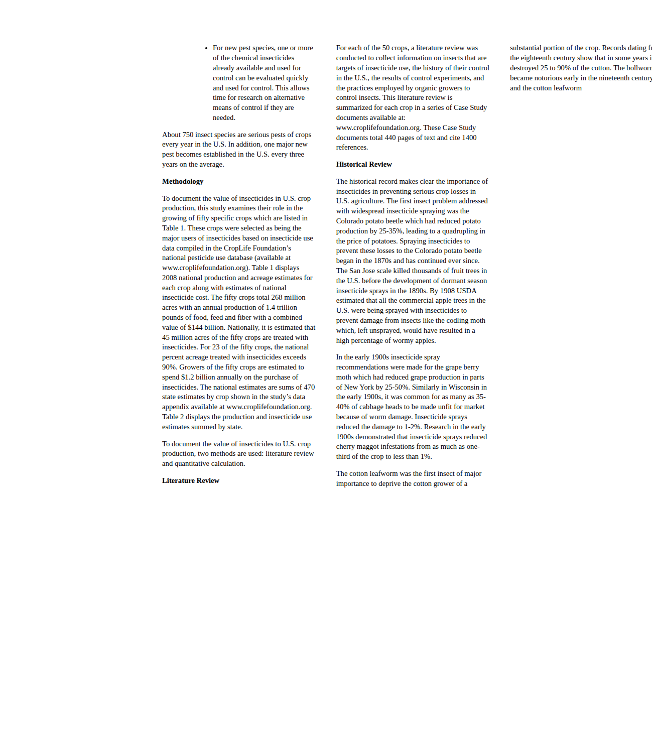For new pest species, one or more of the chemical insecticides already available and used for control can be evaluated quickly and used for control. This allows time for research on alternative means of control if they are needed.
About 750 insect species are serious pests of crops every year in the U.S. In addition, one major new pest becomes established in the U.S. every three years on the average.
Methodology
To document the value of insecticides in U.S. crop production, this study examines their role in the growing of fifty specific crops which are listed in Table 1. These crops were selected as being the major users of insecticides based on insecticide use data compiled in the CropLife Foundation’s national pesticide use database (available at www.croplifefoundation.org). Table 1 displays 2008 national production and acreage estimates for each crop along with estimates of national insecticide cost. The fifty crops total 268 million acres with an annual production of 1.4 trillion pounds of food, feed and fiber with a combined value of $144 billion. Nationally, it is estimated that 45 million acres of the fifty crops are treated with insecticides. For 23 of the fifty crops, the national percent acreage treated with insecticides exceeds 90%. Growers of the fifty crops are estimated to spend $1.2 billion annually on the purchase of insecticides. The national estimates are sums of 470 state estimates by crop shown in the study’s data appendix available at www.croplifefoundation.org. Table 2 displays the production and insecticide use estimates summed by state.
To document the value of insecticides to U.S. crop production, two methods are used: literature review and quantitative calculation.
Literature Review
For each of the 50 crops, a literature review was conducted to collect information on insects that are targets of insecticide use, the history of their control in the U.S., the results of control experiments, and the practices employed by organic growers to control insects. This literature review is summarized for each crop in a series of Case Study documents available at: www.croplifefoundation.org. These Case Study documents total 440 pages of text and cite 1400 references.
Historical Review
The historical record makes clear the importance of insecticides in preventing serious crop losses in U.S. agriculture. The first insect problem addressed with widespread insecticide spraying was the Colorado potato beetle which had reduced potato production by 25-35%, leading to a quadrupling in the price of potatoes. Spraying insecticides to prevent these losses to the Colorado potato beetle began in the 1870s and has continued ever since. The San Jose scale killed thousands of fruit trees in the U.S. before the development of dormant season insecticide sprays in the 1890s. By 1908 USDA estimated that all the commercial apple trees in the U.S. were being sprayed with insecticides to prevent damage from insects like the codling moth which, left unsprayed, would have resulted in a high percentage of wormy apples.
In the early 1900s insecticide spray recommendations were made for the grape berry moth which had reduced grape production in parts of New York by 25-50%. Similarly in Wisconsin in the early 1900s, it was common for as many as 35-40% of cabbage heads to be made unfit for market because of worm damage. Insecticide sprays reduced the damage to 1-2%. Research in the early 1900s demonstrated that insecticide sprays reduced cherry maggot infestations from as much as one-third of the crop to less than 1%.
The cotton leafworm was the first insect of major importance to deprive the cotton grower of a substantial portion of the crop. Records dating from the eighteenth century show that in some years it destroyed 25 to 90% of the cotton. The bollworm became notorious early in the nineteenth century. It and the cotton leafworm